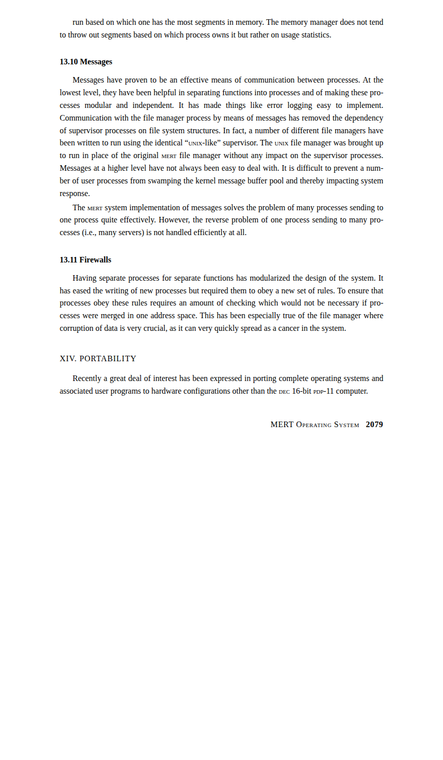run based on which one has the most segments in memory. The memory manager does not tend to throw out segments based on which process owns it but rather on usage statistics.
13.10 Messages
Messages have proven to be an effective means of communication between processes. At the lowest level, they have been helpful in separating functions into processes and of making these processes modular and independent. It has made things like error logging easy to implement. Communication with the file manager process by means of messages has removed the dependency of supervisor processes on file system structures. In fact, a number of different file managers have been written to run using the identical “unix-like” supervisor. The unix file manager was brought up to run in place of the original mert file manager without any impact on the supervisor processes. Messages at a higher level have not always been easy to deal with. It is difficult to prevent a number of user processes from swamping the kernel message buffer pool and thereby impacting system response.
The mert system implementation of messages solves the problem of many processes sending to one process quite effectively. However, the reverse problem of one process sending to many processes (i.e., many servers) is not handled efficiently at all.
13.11 Firewalls
Having separate processes for separate functions has modularized the design of the system. It has eased the writing of new processes but required them to obey a new set of rules. To ensure that processes obey these rules requires an amount of checking which would not be necessary if processes were merged in one address space. This has been especially true of the file manager where corruption of data is very crucial, as it can very quickly spread as a cancer in the system.
XIV. PORTABILITY
Recently a great deal of interest has been expressed in porting complete operating systems and associated user programs to hardware configurations other than the dec 16-bit pdp-11 computer.
MERT Operating System 2079